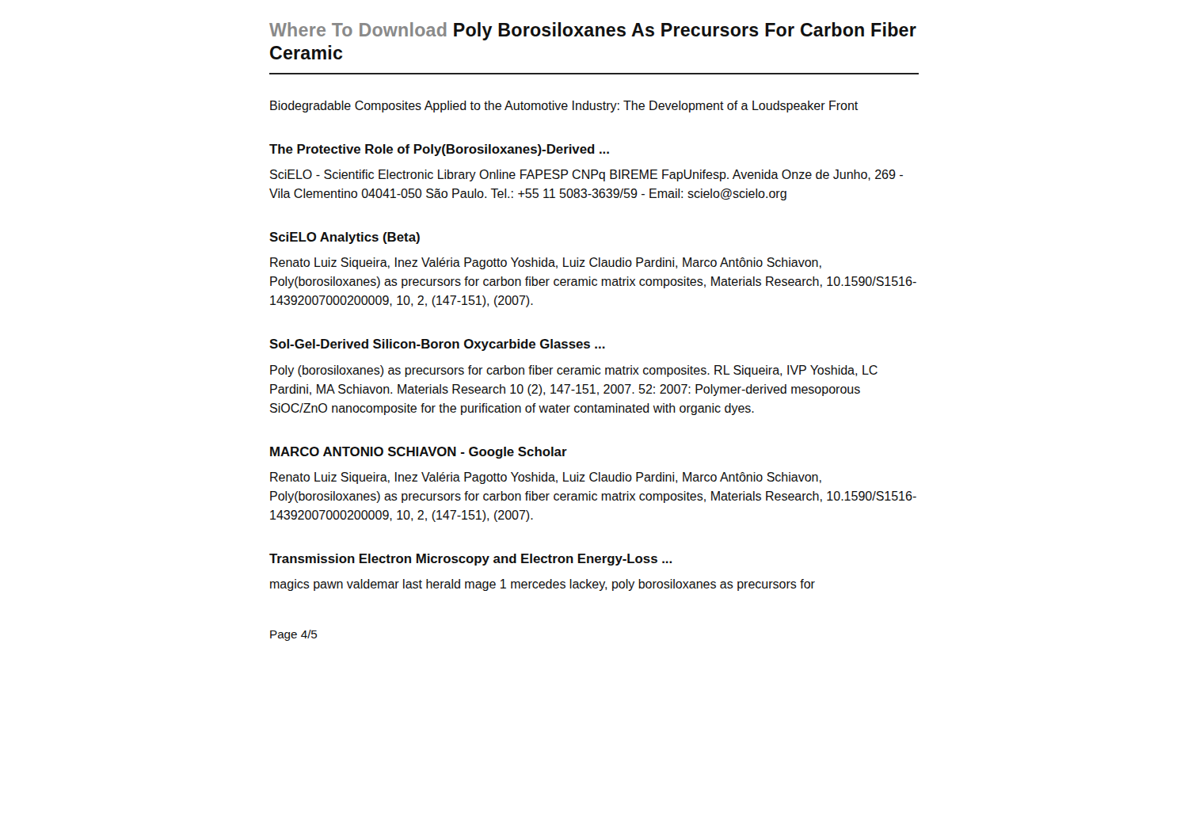Where To Download Poly Borosiloxanes As Precursors For Carbon Fiber Ceramic
Biodegradable Composites Applied to the Automotive Industry: The Development of a Loudspeaker Front
The Protective Role of Poly(Borosiloxanes)-Derived ...
SciELO - Scientific Electronic Library Online FAPESP CNPq BIREME FapUnifesp. Avenida Onze de Junho, 269 - Vila Clementino 04041-050 São Paulo. Tel.: +55 11 5083-3639/59 - Email: scielo@scielo.org
SciELO Analytics (Beta)
Renato Luiz Siqueira, Inez Valéria Pagotto Yoshida, Luiz Claudio Pardini, Marco Antônio Schiavon, Poly(borosiloxanes) as precursors for carbon fiber ceramic matrix composites, Materials Research, 10.1590/S1516-14392007000200009, 10, 2, (147-151), (2007).
Sol-Gel-Derived Silicon-Boron Oxycarbide Glasses ...
Poly (borosiloxanes) as precursors for carbon fiber ceramic matrix composites. RL Siqueira, IVP Yoshida, LC Pardini, MA Schiavon. Materials Research 10 (2), 147-151, 2007. 52: 2007: Polymer-derived mesoporous SiOC/ZnO nanocomposite for the purification of water contaminated with organic dyes.
MARCO ANTONIO SCHIAVON - Google Scholar
Renato Luiz Siqueira, Inez Valéria Pagotto Yoshida, Luiz Claudio Pardini, Marco Antônio Schiavon, Poly(borosiloxanes) as precursors for carbon fiber ceramic matrix composites, Materials Research, 10.1590/S1516-14392007000200009, 10, 2, (147-151), (2007).
Transmission Electron Microscopy and Electron Energy-Loss ...
magics pawn valdemar last herald mage 1 mercedes lackey, poly borosiloxanes as precursors for
Page 4/5